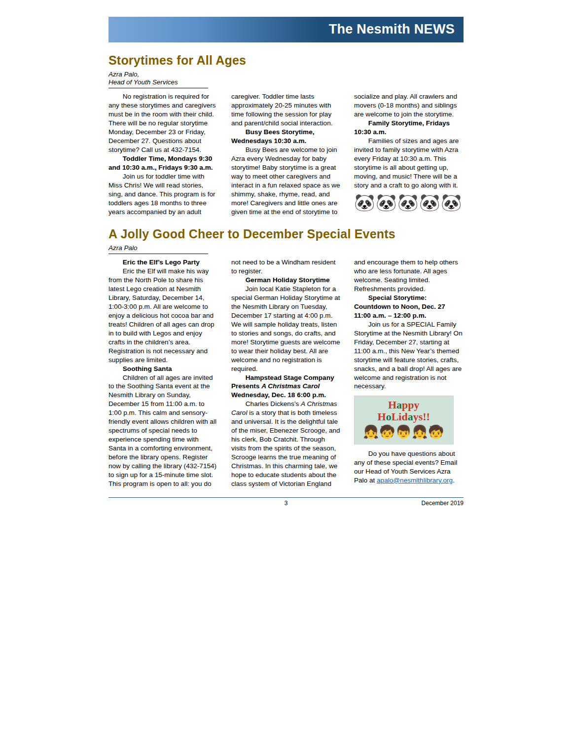The Nesmith NEWS
Storytimes for All Ages
Azra Palo,
Head of Youth Services
No registration is required for any these storytimes and caregivers must be in the room with their child. There will be no regular storytime Monday, December 23 or Friday, December 27. Questions about storytime? Call us at 432-7154.
Toddler Time, Mondays 9:30 and 10:30 a.m., Fridays 9:30 a.m.
Join us for toddler time with Miss Chris! We will read stories, sing, and dance. This program is for toddlers ages 18 months to three years accompanied by an adult caregiver. Toddler time lasts approximately 20-25 minutes with time following the session for play and parent/child social interaction.
Busy Bees Storytime, Wednesdays 10:30 a.m.
Busy Bees are welcome to join Azra every Wednesday for baby storytime! Baby storytime is a great way to meet other caregivers and interact in a fun relaxed space as we shimmy, shake, rhyme, read, and more! Caregivers and little ones are given time at the end of storytime to socialize and play. All crawlers and movers (0-18 months) and siblings are welcome to join the storytime.
Family Storytime, Fridays 10:30 a.m.
Families of sizes and ages are invited to family storytime with Azra every Friday at 10:30 a.m. This storytime is all about getting up, moving, and music! There will be a story and a craft to go along with it.
🐼🐼🐼🐼🐼
A Jolly Good Cheer to December Special Events
Azra Palo
Eric the Elf’s Lego Party
Eric the Elf will make his way from the North Pole to share his latest Lego creation at Nesmith Library, Saturday, December 14, 1:00-3:00 p.m. All are welcome to enjoy a delicious hot cocoa bar and treats! Children of all ages can drop in to build with Legos and enjoy crafts in the children’s area. Registration is not necessary and supplies are limited.
Soothing Santa
Children of all ages are invited to the Soothing Santa event at the Nesmith Library on Sunday, December 15 from 11:00 a.m. to 1:00 p.m. This calm and sensory-friendly event allows children with all spectrums of special needs to experience spending time with Santa in a comforting environment, before the library opens. Register now by calling the library (432-7154) to sign up for a 15-minute time slot. This program is open to all: you do not need to be a Windham resident to register.
German Holiday Storytime
Join local Katie Stapleton for a special German Holiday Storytime at the Nesmith Library on Tuesday, December 17 starting at 4:00 p.m. We will sample holiday treats, listen to stories and songs, do crafts, and more! Storytime guests are welcome to wear their holiday best. All are welcome and no registration is required.
Hampstead Stage Company Presents A Christmas Carol Wednesday, Dec. 18 6:00 p.m.
Charles Dickens’s A Christmas Carol is a story that is both timeless and universal. It is the delightful tale of the miser, Ebenezer Scrooge, and his clerk, Bob Cratchit. Through visits from the spirits of the season, Scrooge learns the true meaning of Christmas. In this charming tale, we hope to educate students about the class system of Victorian England and encourage them to help others who are less fortunate. All ages welcome. Seating limited. Refreshments provided.
Special Storytime: Countdown to Noon, Dec. 27 11:00 a.m. – 12:00 p.m.
Join us for a SPECIAL Family Storytime at the Nesmith Library! On Friday, December 27, starting at 11:00 a.m., this New Year’s themed storytime will feature stories, crafts, snacks, and a ball drop! All ages are welcome and registration is not necessary.
Happy
Ho Lidays!!
👧🧒👦👧🧒
Do you have questions about any of these special events? Email our Head of Youth Services Azra Palo at apalo@nesmithlibrary.org.
3 December 2019